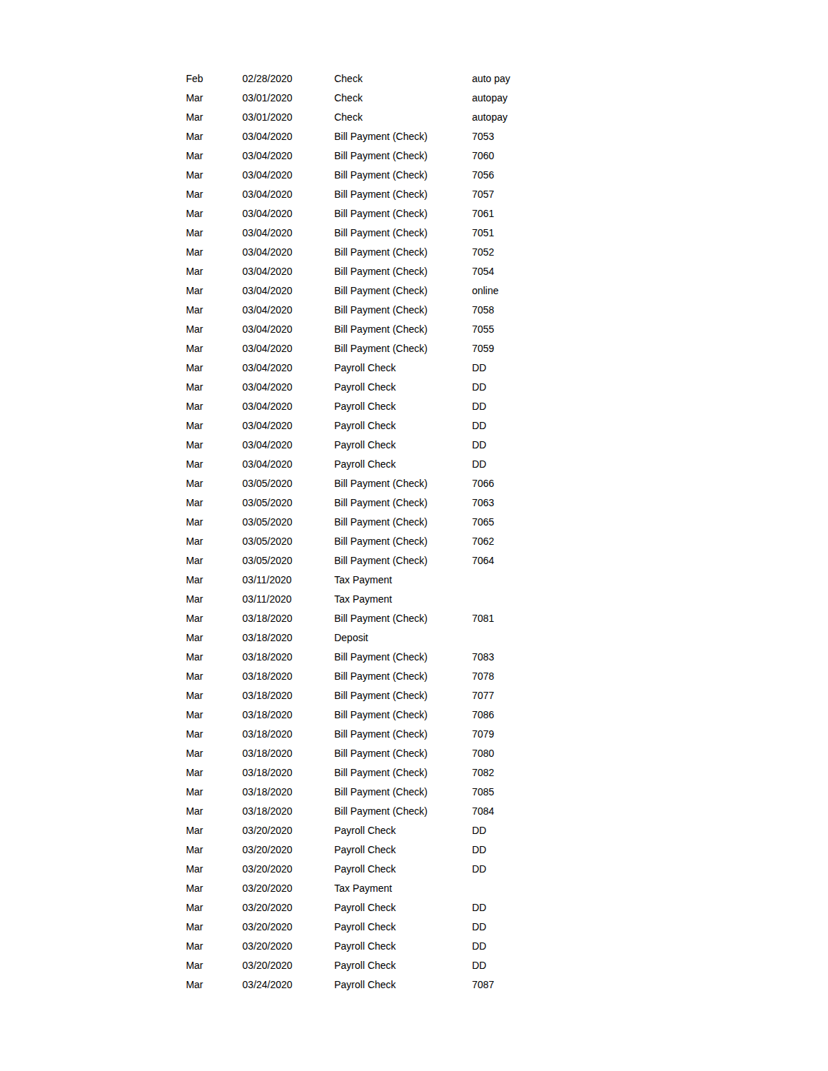| Feb | 02/28/2020 | Check | auto pay |
| Mar | 03/01/2020 | Check | autopay |
| Mar | 03/01/2020 | Check | autopay |
| Mar | 03/04/2020 | Bill Payment (Check) | 7053 |
| Mar | 03/04/2020 | Bill Payment (Check) | 7060 |
| Mar | 03/04/2020 | Bill Payment (Check) | 7056 |
| Mar | 03/04/2020 | Bill Payment (Check) | 7057 |
| Mar | 03/04/2020 | Bill Payment (Check) | 7061 |
| Mar | 03/04/2020 | Bill Payment (Check) | 7051 |
| Mar | 03/04/2020 | Bill Payment (Check) | 7052 |
| Mar | 03/04/2020 | Bill Payment (Check) | 7054 |
| Mar | 03/04/2020 | Bill Payment (Check) | online |
| Mar | 03/04/2020 | Bill Payment (Check) | 7058 |
| Mar | 03/04/2020 | Bill Payment (Check) | 7055 |
| Mar | 03/04/2020 | Bill Payment (Check) | 7059 |
| Mar | 03/04/2020 | Payroll Check | DD |
| Mar | 03/04/2020 | Payroll Check | DD |
| Mar | 03/04/2020 | Payroll Check | DD |
| Mar | 03/04/2020 | Payroll Check | DD |
| Mar | 03/04/2020 | Payroll Check | DD |
| Mar | 03/04/2020 | Payroll Check | DD |
| Mar | 03/05/2020 | Bill Payment (Check) | 7066 |
| Mar | 03/05/2020 | Bill Payment (Check) | 7063 |
| Mar | 03/05/2020 | Bill Payment (Check) | 7065 |
| Mar | 03/05/2020 | Bill Payment (Check) | 7062 |
| Mar | 03/05/2020 | Bill Payment (Check) | 7064 |
| Mar | 03/11/2020 | Tax Payment | |
| Mar | 03/11/2020 | Tax Payment | |
| Mar | 03/18/2020 | Bill Payment (Check) | 7081 |
| Mar | 03/18/2020 | Deposit | |
| Mar | 03/18/2020 | Bill Payment (Check) | 7083 |
| Mar | 03/18/2020 | Bill Payment (Check) | 7078 |
| Mar | 03/18/2020 | Bill Payment (Check) | 7077 |
| Mar | 03/18/2020 | Bill Payment (Check) | 7086 |
| Mar | 03/18/2020 | Bill Payment (Check) | 7079 |
| Mar | 03/18/2020 | Bill Payment (Check) | 7080 |
| Mar | 03/18/2020 | Bill Payment (Check) | 7082 |
| Mar | 03/18/2020 | Bill Payment (Check) | 7085 |
| Mar | 03/18/2020 | Bill Payment (Check) | 7084 |
| Mar | 03/20/2020 | Payroll Check | DD |
| Mar | 03/20/2020 | Payroll Check | DD |
| Mar | 03/20/2020 | Payroll Check | DD |
| Mar | 03/20/2020 | Tax Payment | |
| Mar | 03/20/2020 | Payroll Check | DD |
| Mar | 03/20/2020 | Payroll Check | DD |
| Mar | 03/20/2020 | Payroll Check | DD |
| Mar | 03/20/2020 | Payroll Check | DD |
| Mar | 03/24/2020 | Payroll Check | 7087 |